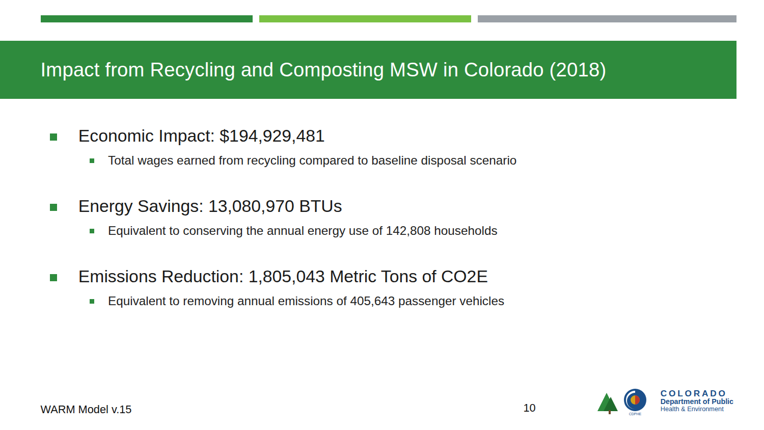Impact from Recycling and Composting MSW in Colorado (2018)
Economic Impact: $194,929,481
Total wages earned from recycling compared to baseline disposal scenario
Energy Savings: 13,080,970 BTUs
Equivalent to conserving the annual energy use of 142,808 households
Emissions Reduction: 1,805,043 Metric Tons of CO2E
Equivalent to removing annual emissions of 405,643 passenger vehicles
WARM Model v.15
CDPHE
COLORADO
Department of Public
Health & Environment
10